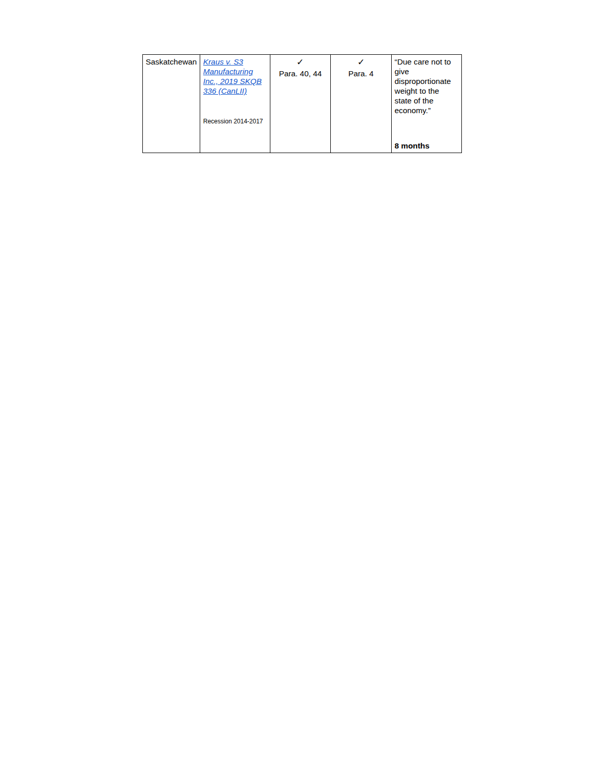| Saskatchewan | Kraus v. S3 Manufacturing Inc., 2019 SKQB 336 (CanLII) Recession 2014-2017 | ✓ Para. 40, 44 | ✓ Para. 4 | “Due care not to give disproportionate weight to the state of the economy.” 8 months |